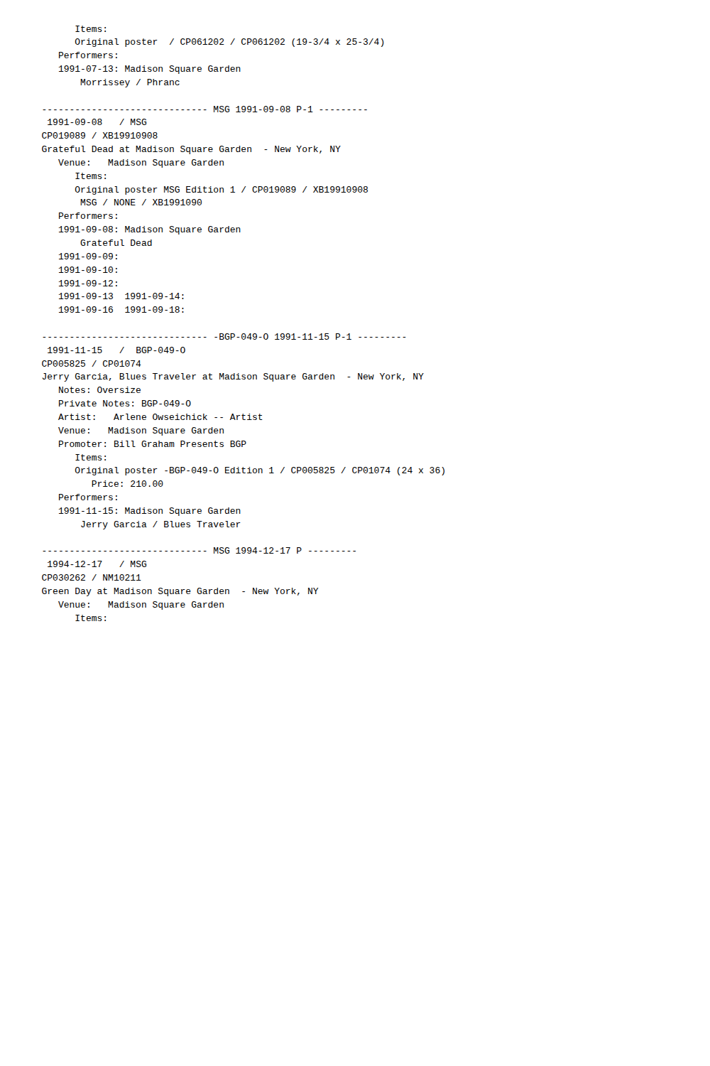Items:
      Original poster  / CP061202 / CP061202 (19-3/4 x 25-3/4)
   Performers:
   1991-07-13: Madison Square Garden
       Morrissey / Phranc

------------------------------ MSG 1991-09-08 P-1 ---------
 1991-09-08   / MSG 
CP019089 / XB19910908
Grateful Dead at Madison Square Garden  - New York, NY
   Venue:   Madison Square Garden
      Items:
      Original poster MSG Edition 1 / CP019089 / XB19910908
       MSG / NONE / XB1991090
   Performers:
   1991-09-08: Madison Square Garden
       Grateful Dead
   1991-09-09:
   1991-09-10:
   1991-09-12:
   1991-09-13  1991-09-14:
   1991-09-16  1991-09-18:

------------------------------ -BGP-049-O 1991-11-15 P-1 ---------
 1991-11-15   /  BGP-049-O
CP005825 / CP01074
Jerry Garcia, Blues Traveler at Madison Square Garden  - New York, NY
   Notes: Oversize
   Private Notes: BGP-049-O
   Artist:   Arlene Owseichick -- Artist
   Venue:   Madison Square Garden
   Promoter: Bill Graham Presents BGP
      Items:
      Original poster -BGP-049-O Edition 1 / CP005825 / CP01074 (24 x 36)
         Price: 210.00
   Performers:
   1991-11-15: Madison Square Garden
       Jerry Garcia / Blues Traveler

------------------------------ MSG 1994-12-17 P ---------
 1994-12-17   / MSG 
CP030262 / NM10211
Green Day at Madison Square Garden  - New York, NY
   Venue:   Madison Square Garden
      Items: